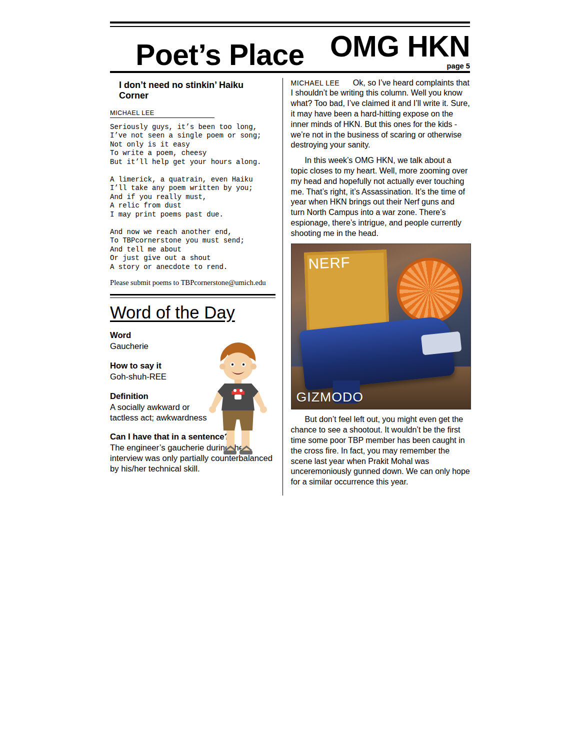Poet’s Place
OMG HKN
page 5
I don’t need no stinkin’ Haiku Corner
MICHAEL LEE
Seriously guys, it’s been too long,
I’ve not seen a single poem or song;
Not only is it easy
To write a poem, cheesy
But it’ll help get your hours along.

A limerick, a quatrain, even Haiku
I’ll take any poem written by you;
And if you really must,
A relic from dust
I may print poems past due.

And now we reach another end,
To TBPcornerstone you must send;
And tell me about
Or just give out a shout
A story or anecdote to rend.
Please submit poems to TBPcornerstone@umich.edu
Word of the Day
Word
Gaucherie
How to say it
Goh-shuh-REE
Definition
A socially awkward or tactless act; awkwardness
Can I have that in a sentence?
The engineer’s gaucherie during the interview was only partially counterbalanced by his/her technical skill.
MICHAEL LEE Ok, so I’ve heard complaints that I shouldn’t be writing this column. Well you know what? Too bad, I’ve claimed it and I’ll write it. Sure, it may have been a hard-hitting expose on the inner minds of HKN. But this ones for the kids - we’re not in the business of scaring or otherwise destroying your sanity.
In this week’s OMG HKN, we talk about a topic closes to my heart. Well, more zooming over my head and hopefully not actually ever touching me. That’s right, it’s Assassination. It’s the time of year when HKN brings out their Nerf guns and turn North Campus into a war zone. There’s espionage, there’s intrigue, and people currently shooting me in the head.
GIZMODO
But don’t feel left out, you might even get the chance to see a shootout. It wouldn’t be the first time some poor TBP member has been caught in the cross fire. In fact, you may remember the scene last year when Prakit Mohal was unceremoniously gunned down. We can only hope for a similar occurrence this year.